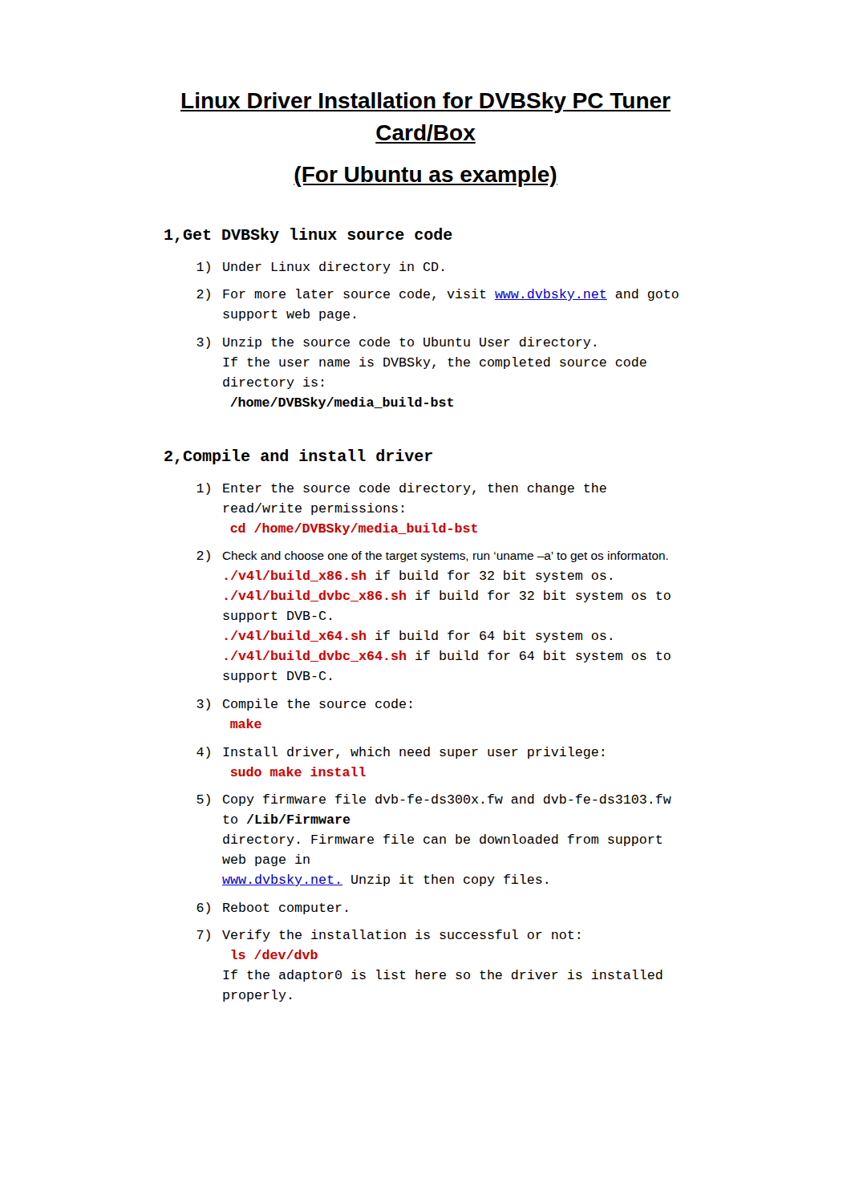Linux Driver Installation for DVBSky PC Tuner Card/Box (For Ubuntu as example)
1,Get DVBSky linux source code
1) Under Linux directory in CD.
2) For more later source code, visit www.dvbsky.net and goto support web page.
3) Unzip the source code to Ubuntu User directory.
If the user name is DVBSky, the completed source code directory is:
/home/DVBSky/media_build-bst
2,Compile and install driver
1) Enter the source code directory, then change the read/write permissions:
cd /home/DVBSky/media_build-bst
2) Check and choose one of the target systems, run ‘uname –a’ to get os informaton.
./v4l/build_x86.sh if build for 32 bit system os.
./v4l/build_dvbc_x86.sh if build for 32 bit system os to support DVB-C.
./v4l/build_x64.sh if build for 64 bit system os.
./v4l/build_dvbc_x64.sh if build for 64 bit system os to support DVB-C.
3) Compile the source code:
make
4) Install driver, which need super user privilege:
sudo make install
5) Copy firmware file dvb-fe-ds300x.fw and dvb-fe-ds3103.fw to /Lib/Firmware
directory. Firmware file can be downloaded from support web page in
www.dvbsky.net. Unzip it then copy files.
6) Reboot computer.
7) Verify the installation is successful or not:
ls /dev/dvb If the adaptor0 is list here so the driver is installed properly.